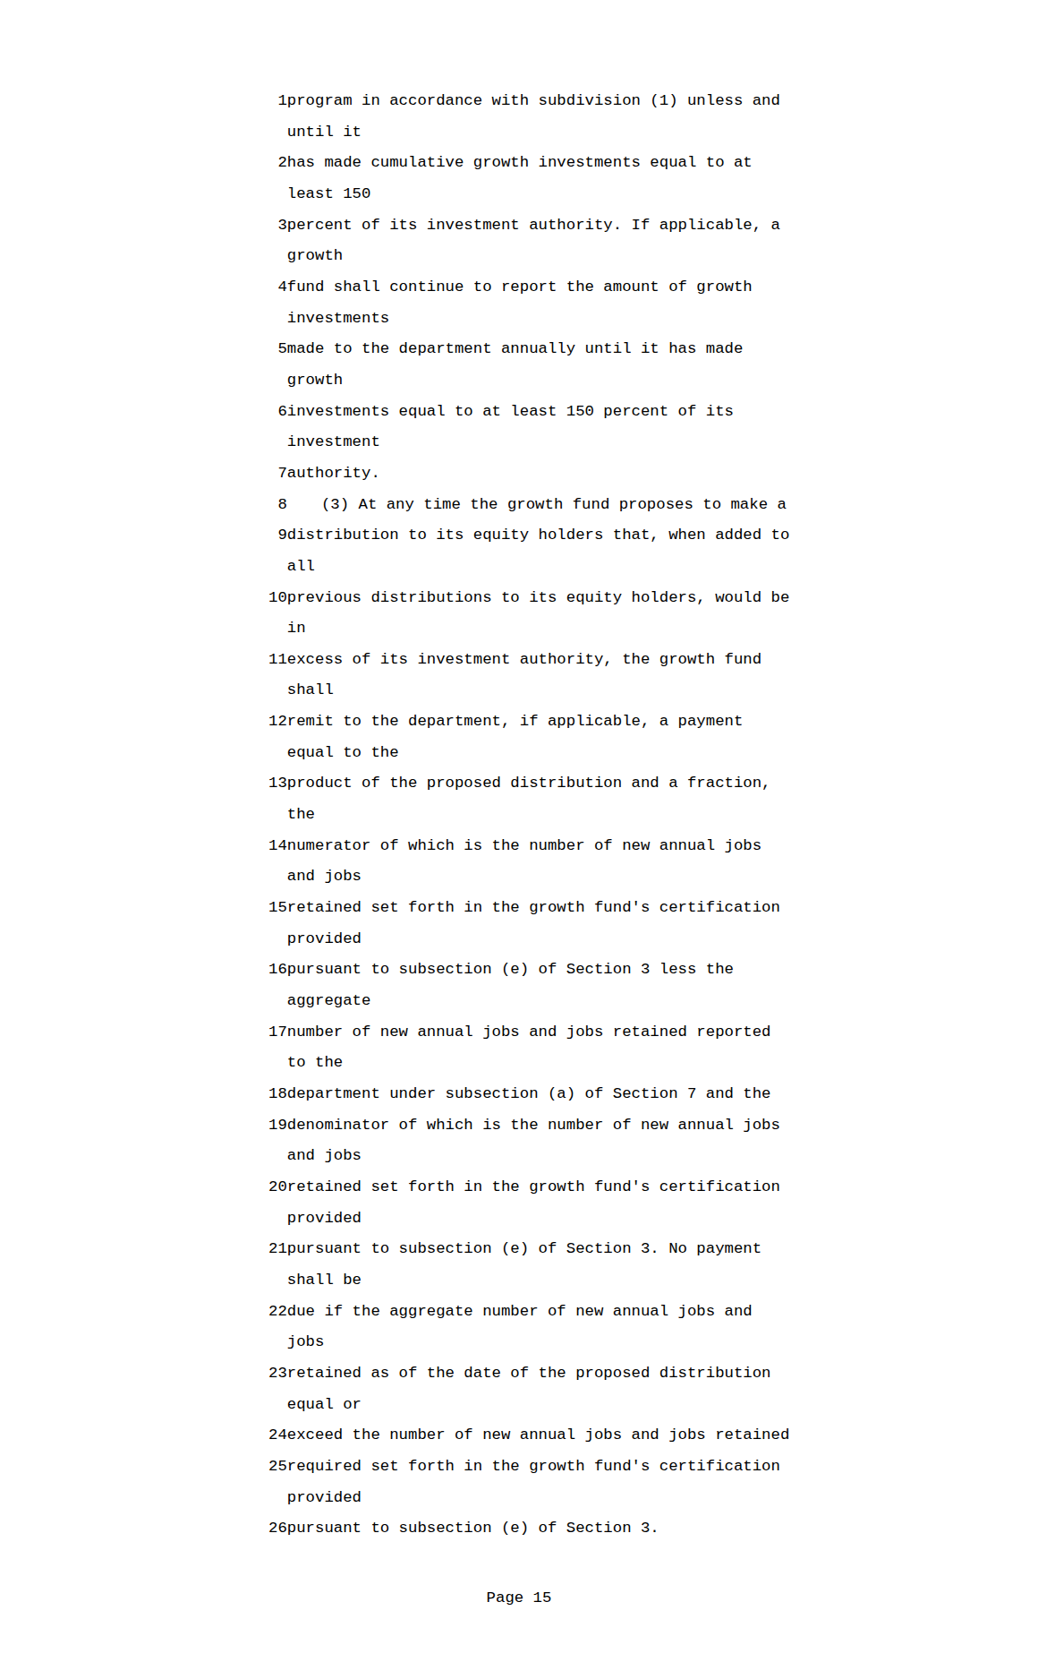| 1 | program in accordance with subdivision (1) unless and until it |
| 2 | has made cumulative growth investments equal to at least 150 |
| 3 | percent of its investment authority. If applicable, a growth |
| 4 | fund shall continue to report the amount of growth investments |
| 5 | made to the department annually until it has made growth |
| 6 | investments equal to at least 150 percent of its investment |
| 7 | authority. |
| 8 | (3) At any time the growth fund proposes to make a |
| 9 | distribution to its equity holders that, when added to all |
| 10 | previous distributions to its equity holders, would be in |
| 11 | excess of its investment authority, the growth fund shall |
| 12 | remit to the department, if applicable, a payment equal to the |
| 13 | product of the proposed distribution and a fraction, the |
| 14 | numerator of which is the number of new annual jobs and jobs |
| 15 | retained set forth in the growth fund's certification provided |
| 16 | pursuant to subsection (e) of Section 3 less the aggregate |
| 17 | number of new annual jobs and jobs retained reported to the |
| 18 | department under subsection (a) of Section 7 and the |
| 19 | denominator of which is the number of new annual jobs and jobs |
| 20 | retained set forth in the growth fund's certification provided |
| 21 | pursuant to subsection (e) of Section 3. No payment shall be |
| 22 | due if the aggregate number of new annual jobs and jobs |
| 23 | retained as of the date of the proposed distribution equal or |
| 24 | exceed the number of new annual jobs and jobs retained |
| 25 | required set forth in the growth fund's certification provided |
| 26 | pursuant to subsection (e) of Section 3. |
Page 15